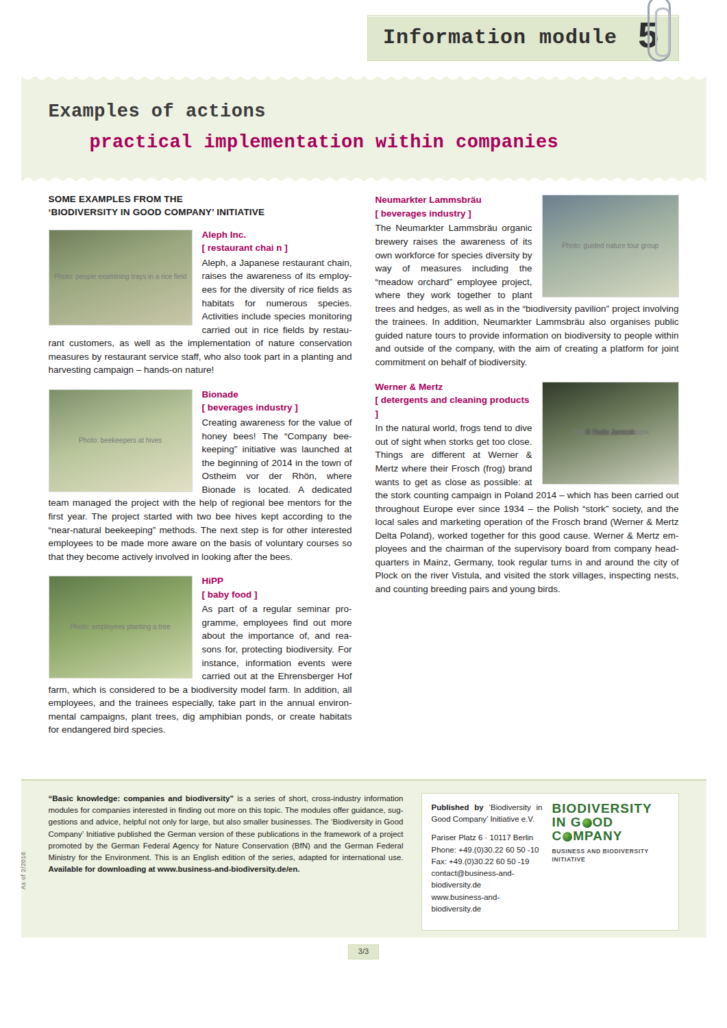Information module 5
Examples of actions practical implementation within companies
Some examples from the
‘Biodiversity in Good Company’ Initiative
Photo: people examining trays in a rice field
Aleph Inc.[ restaurant chai n ]
Aleph, a Japanese restaurant chain, raises the awareness of its employees for the diversity of rice fields as habitats for numerous species. Activities include species monitoring carried out in rice fields by restaurant customers, as well as the implementation of nature conservation measures by restaurant service staff, who also took part in a planting and harvesting campaign – hands-on nature!
Photo: beekeepers at hives
Bionade[ beverages industry ]
Creating awareness for the value of honey bees! The “Company beekeeping” initiative was launched at the beginning of 2014 in the town of Ostheim vor der Rhön, where Bionade is located. A dedicated team managed the project with the help of regional bee mentors for the first year. The project started with two bee hives kept according to the “near-natural beekeeping” methods. The next step is for other interested employees to be made more aware on the basis of voluntary courses so that they become actively involved in looking after the bees.
Photo: employees planting a tree
HiPP[ baby food ]
As part of a regular seminar programme, employees find out more about the importance of, and reasons for, protecting biodiversity. For instance, information events were carried out at the Ehrensberger Hof farm, which is considered to be a biodiversity model farm. In addition, all employees, and the trainees especially, take part in the annual environmental campaigns, plant trees, dig amphibian ponds, or create habitats for endangered bird species.
Photo: guided nature tour group
Neumarkter Lammsbräu[ beverages industry ]
The Neumarkter Lammsbräu organic brewery raises the awareness of its own workforce for species diversity by way of measures including the “meadow orchard” employee project, where they work together to plant trees and hedges, as well as in the “biodiversity pavilion” project involving the trainees. In addition, Neumarkter Lammsbräu also organises public guided nature tours to provide information on biodiversity to people within and outside of the company, with the aim of creating a platform for joint commitment on behalf of biodiversity.
Photo: close-up of a stork© Rudo Jurecek
Werner & Mertz[ detergents and cleaning products ]
In the natural world, frogs tend to dive out of sight when storks get too close. Things are different at Werner & Mertz where their Frosch (frog) brand wants to get as close as possible: at the stork counting campaign in Poland 2014 – which has been carried out throughout Europe ever since 1934 – the Polish “stork” society, and the local sales and marketing operation of the Frosch brand (Werner & Mertz Delta Poland), worked together for this good cause. Werner & Mertz employees and the chairman of the supervisory board from company headquarters in Mainz, Germany, took regular turns in and around the city of Plock on the river Vistula, and visited the stork villages, inspecting nests, and counting breeding pairs and young birds.
As of 2/2016
“Basic knowledge: companies and biodiversity” is a series of short, cross-industry information modules for companies interested in finding out more on this topic. The modules offer guidance, suggestions and advice, helpful not only for large, but also smaller businesses. The ‘Biodiversity in Good Company’ Initiative published the German version of these publications in the framework of a project promoted by the German Federal Agency for Nature Conservation (BfN) and the German Federal Ministry for the Environment. This is an English edition of the series, adapted for international use. Available for downloading at www.business-and-biodiversity.de/en.
Published by ‘Biodiversity in Good Company’ Initiative e.V.
Pariser Platz 6 · 10117 Berlin
Phone: +49.(0)30.22 60 50 -10
Fax: +49.(0)30.22 60 50 -19
contact@business-and-biodiversity.de
www.business-and-biodiversity.de
BIODIVERSITY
IN G OD
C MPANY
BUSINESS AND BIODIVERSITY INITIATIVE
3/3